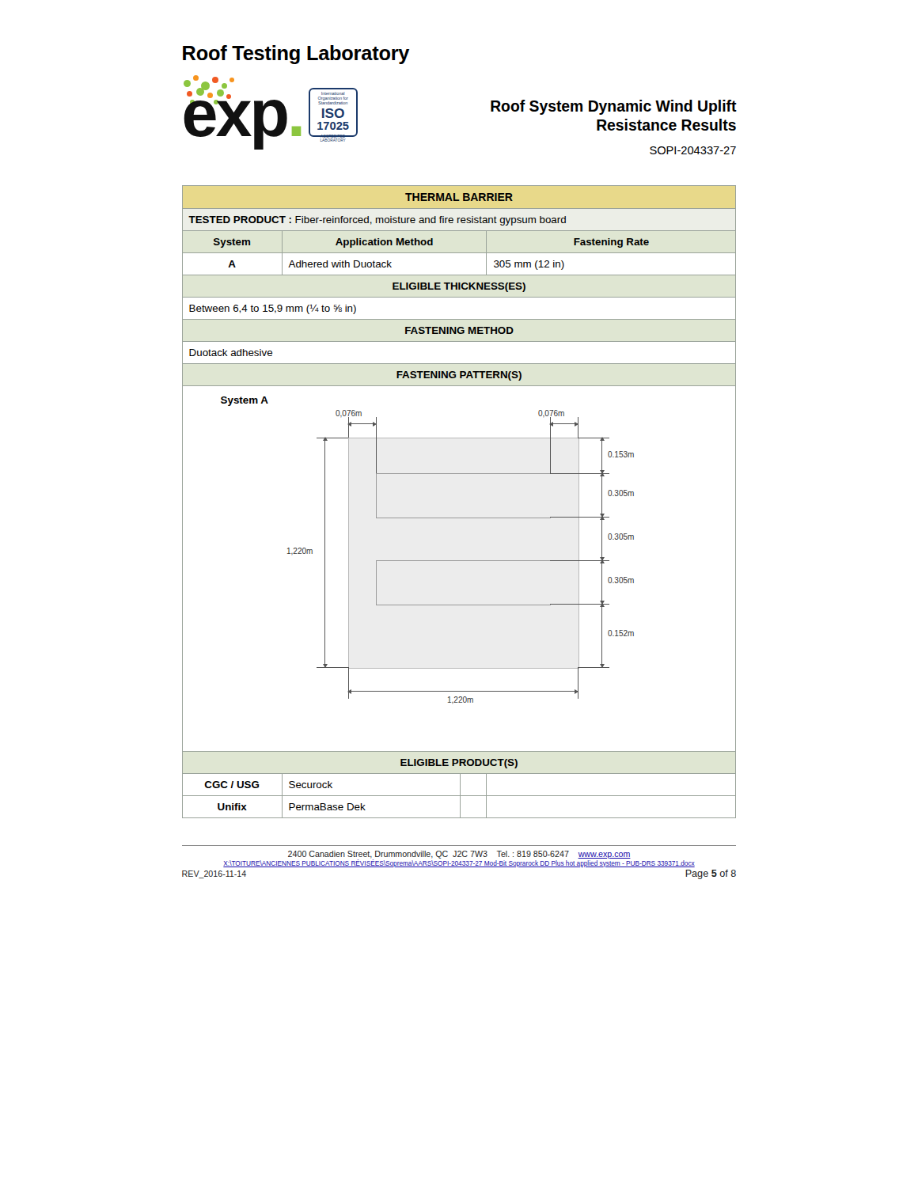Roof Testing Laboratory
exp.
International Organization for Standardization ISO 17025 ACCREDITED LABORATORY
Roof System Dynamic Wind Uplift
Resistance Results
SOPI-204337-27
| THERMAL BARRIER |
| TESTED PRODUCT : Fiber-reinforced, moisture and fire resistant gypsum board |
| System | Application Method | Fastening Rate |
| A | Adhered with Duotack | 305 mm (12 in) |
| ELIGIBLE THICKNESS(ES) |
| Between 6,4 to 15,9 mm (¼ to ⅝ in) |
| FASTENING METHOD |
| Duotack adhesive |
| FASTENING PATTERN(S) |
| System A 0,076m 0,076m 0.153m 0.305m 0.305m 0.305m 0.152m 1,220m 1,220m |
| ELIGIBLE PRODUCT(S) |
| CGC / USG | Securock | | |
| Unifix | PermaBase Dek | | |
2400 Canadien Street, Drummondville, QC J2C 7W3 Tel. : 819 850-6247 www.exp.com
X:\TOITURE\ANCIENNES PUBLICATIONS RÉVISÉES\Soprema\AARS\SOPI-204337-27 Mod-Bit Soprarock DD Plus hot applied system - PUB-DRS 339371.docx
REV_2016-11-14 Page 5 of 8